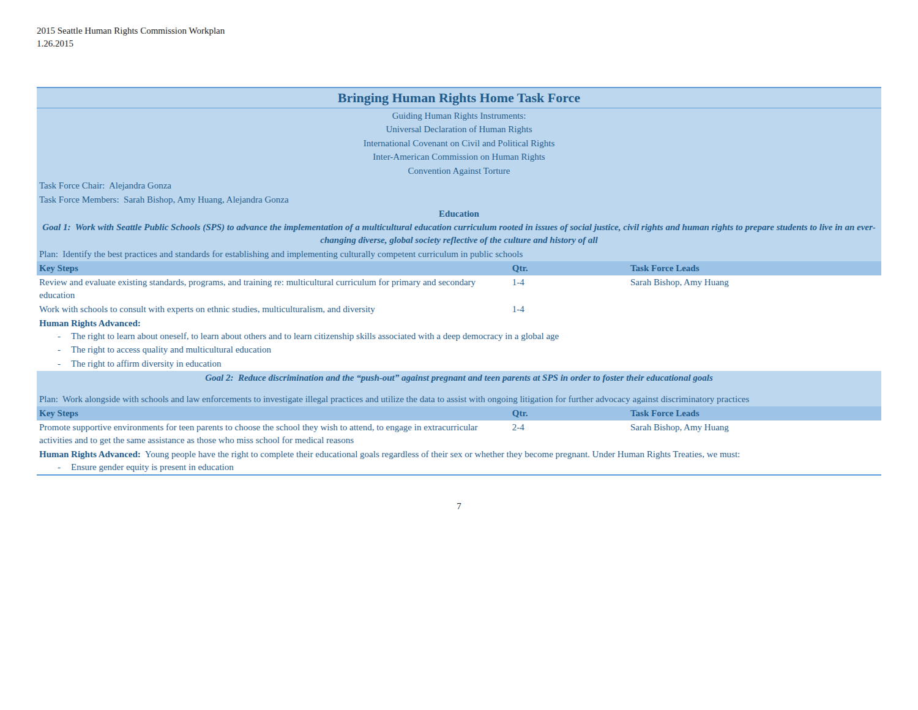2015 Seattle Human Rights Commission Workplan
1.26.2015
| Bringing Human Rights Home Task Force |
| Guiding Human Rights Instruments: Universal Declaration of Human Rights International Covenant on Civil and Political Rights Inter-American Commission on Human Rights Convention Against Torture |
| Task Force Chair: Alejandra Gonza Task Force Members: Sarah Bishop, Amy Huang, Alejandra Gonza |
| Education |
| Goal 1: Work with Seattle Public Schools (SPS) to advance the implementation of a multicultural education curriculum rooted in issues of social justice, civil rights and human rights to prepare students to live in an ever-changing diverse, global society reflective of the culture and history of all |
| Plan: Identify the best practices and standards for establishing and implementing culturally competent curriculum in public schools |
| Key Steps | Qtr. | Task Force Leads |
| Review and evaluate existing standards, programs, and training re: multicultural curriculum for primary and secondary education | 1-4 | Sarah Bishop, Amy Huang |
| Work with schools to consult with experts on ethnic studies, multiculturalism, and diversity | 1-4 | |
| Human Rights Advanced: The right to learn about oneself, to learn about others and to learn citizenship skills associated with a deep democracy in a global age The right to access quality and multicultural education The right to affirm diversity in education |
| Goal 2: Reduce discrimination and the “push-out” against pregnant and teen parents at SPS in order to foster their educational goals |
| Plan: Work alongside with schools and law enforcements to investigate illegal practices and utilize the data to assist with ongoing litigation for further advocacy against discriminatory practices |
| Key Steps | Qtr. | Task Force Leads |
| Promote supportive environments for teen parents to choose the school they wish to attend, to engage in extracurricular activities and to get the same assistance as those who miss school for medical reasons | 2-4 | Sarah Bishop, Amy Huang |
| Human Rights Advanced: Young people have the right to complete their educational goals regardless of their sex or whether they become pregnant. Under Human Rights Treaties, we must: Ensure gender equity is present in education |
7